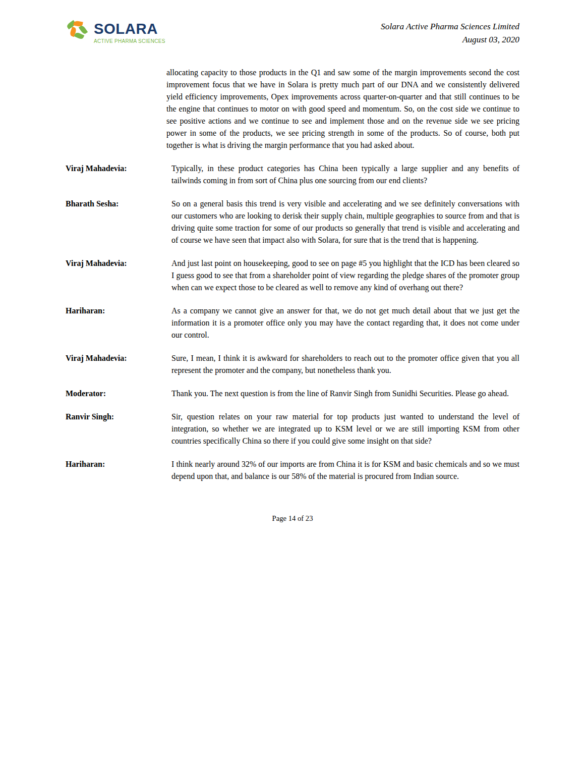SOLARA
ACTIVE PHARMA SCIENCES
Solara Active Pharma Sciences Limited
August 03, 2020
allocating capacity to those products in the Q1 and saw some of the margin improvements second the cost improvement focus that we have in Solara is pretty much part of our DNA and we consistently delivered yield efficiency improvements, Opex improvements across quarter-on-quarter and that still continues to be the engine that continues to motor on with good speed and momentum. So, on the cost side we continue to see positive actions and we continue to see and implement those and on the revenue side we see pricing power in some of the products, we see pricing strength in some of the products. So of course, both put together is what is driving the margin performance that you had asked about.
Viraj Mahadevia:
Typically, in these product categories has China been typically a large supplier and any benefits of tailwinds coming in from sort of China plus one sourcing from our end clients?
Bharath Sesha:
So on a general basis this trend is very visible and accelerating and we see definitely conversations with our customers who are looking to derisk their supply chain, multiple geographies to source from and that is driving quite some traction for some of our products so generally that trend is visible and accelerating and of course we have seen that impact also with Solara, for sure that is the trend that is happening.
Viraj Mahadevia:
And just last point on housekeeping, good to see on page #5 you highlight that the ICD has been cleared so I guess good to see that from a shareholder point of view regarding the pledge shares of the promoter group when can we expect those to be cleared as well to remove any kind of overhang out there?
Hariharan:
As a company we cannot give an answer for that, we do not get much detail about that we just get the information it is a promoter office only you may have the contact regarding that, it does not come under our control.
Viraj Mahadevia:
Sure, I mean, I think it is awkward for shareholders to reach out to the promoter office given that you all represent the promoter and the company, but nonetheless thank you.
Moderator:
Thank you. The next question is from the line of Ranvir Singh from Sunidhi Securities. Please go ahead.
Ranvir Singh:
Sir, question relates on your raw material for top products just wanted to understand the level of integration, so whether we are integrated up to KSM level or we are still importing KSM from other countries specifically China so there if you could give some insight on that side?
Hariharan:
I think nearly around 32% of our imports are from China it is for KSM and basic chemicals and so we must depend upon that, and balance is our 58% of the material is procured from Indian source.
Page 14 of 23